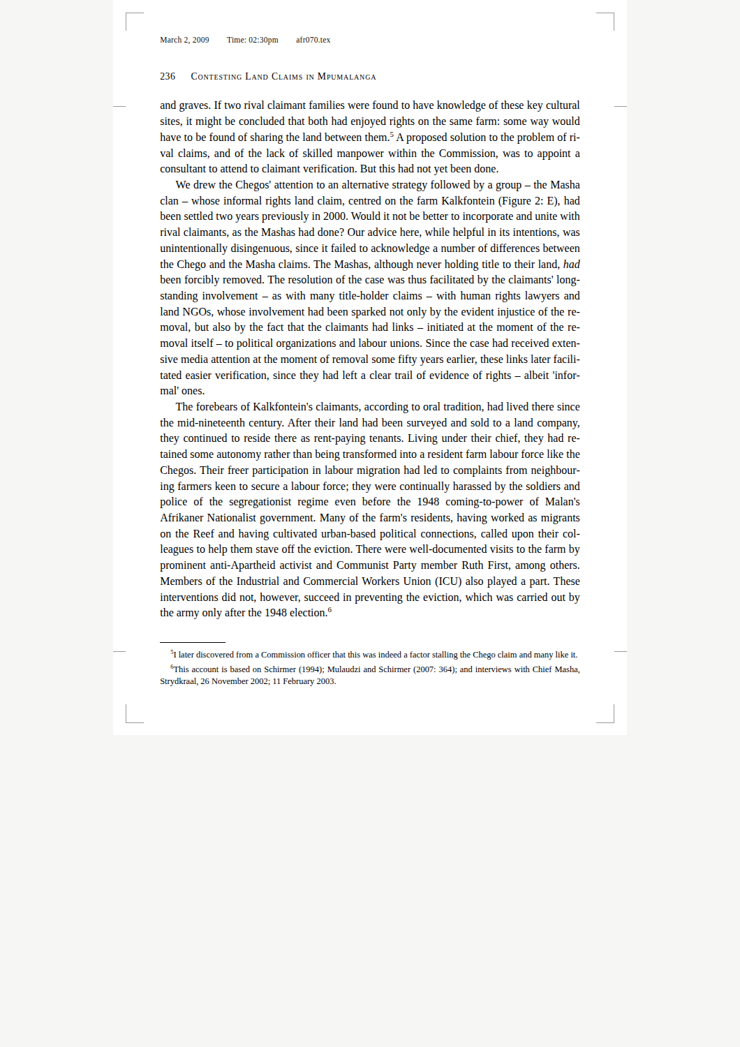March 2, 2009 Time: 02:30pm afr070.tex
236 Contesting Land Claims in Mpumalanga
and graves. If two rival claimant families were found to have knowledge of these key cultural sites, it might be concluded that both had enjoyed rights on the same farm: some way would have to be found of sharing the land between them.5 A proposed solution to the problem of rival claims, and of the lack of skilled manpower within the Commission, was to appoint a consultant to attend to claimant verification. But this had not yet been done.
We drew the Chegos' attention to an alternative strategy followed by a group – the Masha clan – whose informal rights land claim, centred on the farm Kalkfontein (Figure 2: E), had been settled two years previously in 2000. Would it not be better to incorporate and unite with rival claimants, as the Mashas had done? Our advice here, while helpful in its intentions, was unintentionally disingenuous, since it failed to acknowledge a number of differences between the Chego and the Masha claims. The Mashas, although never holding title to their land, had been forcibly removed. The resolution of the case was thus facilitated by the claimants' longstanding involvement – as with many title-holder claims – with human rights lawyers and land NGOs, whose involvement had been sparked not only by the evident injustice of the removal, but also by the fact that the claimants had links – initiated at the moment of the removal itself – to political organizations and labour unions. Since the case had received extensive media attention at the moment of removal some fifty years earlier, these links later facilitated easier verification, since they had left a clear trail of evidence of rights – albeit 'informal' ones.
The forebears of Kalkfontein's claimants, according to oral tradition, had lived there since the mid-nineteenth century. After their land had been surveyed and sold to a land company, they continued to reside there as rent-paying tenants. Living under their chief, they had retained some autonomy rather than being transformed into a resident farm labour force like the Chegos. Their freer participation in labour migration had led to complaints from neighbouring farmers keen to secure a labour force; they were continually harassed by the soldiers and police of the segregationist regime even before the 1948 coming-to-power of Malan's Afrikaner Nationalist government. Many of the farm's residents, having worked as migrants on the Reef and having cultivated urban-based political connections, called upon their colleagues to help them stave off the eviction. There were well-documented visits to the farm by prominent anti-Apartheid activist and Communist Party member Ruth First, among others. Members of the Industrial and Commercial Workers Union (ICU) also played a part. These interventions did not, however, succeed in preventing the eviction, which was carried out by the army only after the 1948 election.6
5I later discovered from a Commission officer that this was indeed a factor stalling the Chego claim and many like it.
6This account is based on Schirmer (1994); Mulaudzi and Schirmer (2007: 364); and interviews with Chief Masha, Strydkraal, 26 November 2002; 11 February 2003.